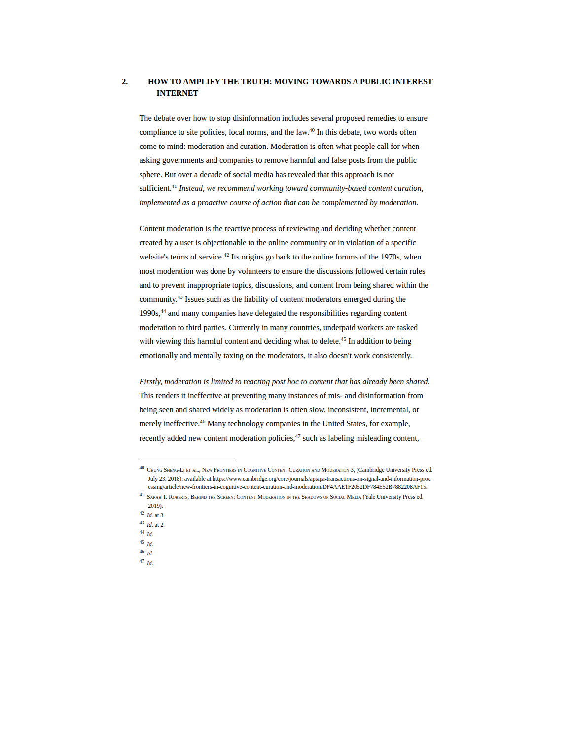2. HOW TO AMPLIFY THE TRUTH: MOVING TOWARDS A PUBLIC INTEREST INTERNET
The debate over how to stop disinformation includes several proposed remedies to ensure compliance to site policies, local norms, and the law.40 In this debate, two words often come to mind: moderation and curation. Moderation is often what people call for when asking governments and companies to remove harmful and false posts from the public sphere. But over a decade of social media has revealed that this approach is not sufficient.41 Instead, we recommend working toward community-based content curation, implemented as a proactive course of action that can be complemented by moderation.
Content moderation is the reactive process of reviewing and deciding whether content created by a user is objectionable to the online community or in violation of a specific website's terms of service.42 Its origins go back to the online forums of the 1970s, when most moderation was done by volunteers to ensure the discussions followed certain rules and to prevent inappropriate topics, discussions, and content from being shared within the community.43 Issues such as the liability of content moderators emerged during the 1990s,44 and many companies have delegated the responsibilities regarding content moderation to third parties. Currently in many countries, underpaid workers are tasked with viewing this harmful content and deciding what to delete.45 In addition to being emotionally and mentally taxing on the moderators, it also doesn't work consistently.
Firstly, moderation is limited to reacting post hoc to content that has already been shared. This renders it ineffective at preventing many instances of mis- and disinformation from being seen and shared widely as moderation is often slow, inconsistent, incremental, or merely ineffective.46 Many technology companies in the United States, for example, recently added new content moderation policies,47 such as labeling misleading content,
40 Chung Sheng-Li et al., New Frontiers in Cognitive Content Curation and Moderation 3, (Cambridge University Press ed. July 23, 2018), available at https://www.cambridge.org/core/journals/apsipa-transactions-on-signal-and-information-processing/article/new-frontiers-in-cognitive-content-curation-and-moderation/DF4AAE1F2052DF784E52B7882208AF15.
41 Sarah T. Roberts, Behind the Screen: Content Moderation in the Shadows of Social Media (Yale University Press ed. 2019).
42 Id. at 3.
43 Id. at 2.
44 Id.
45 Id.
46 Id.
47 Id.